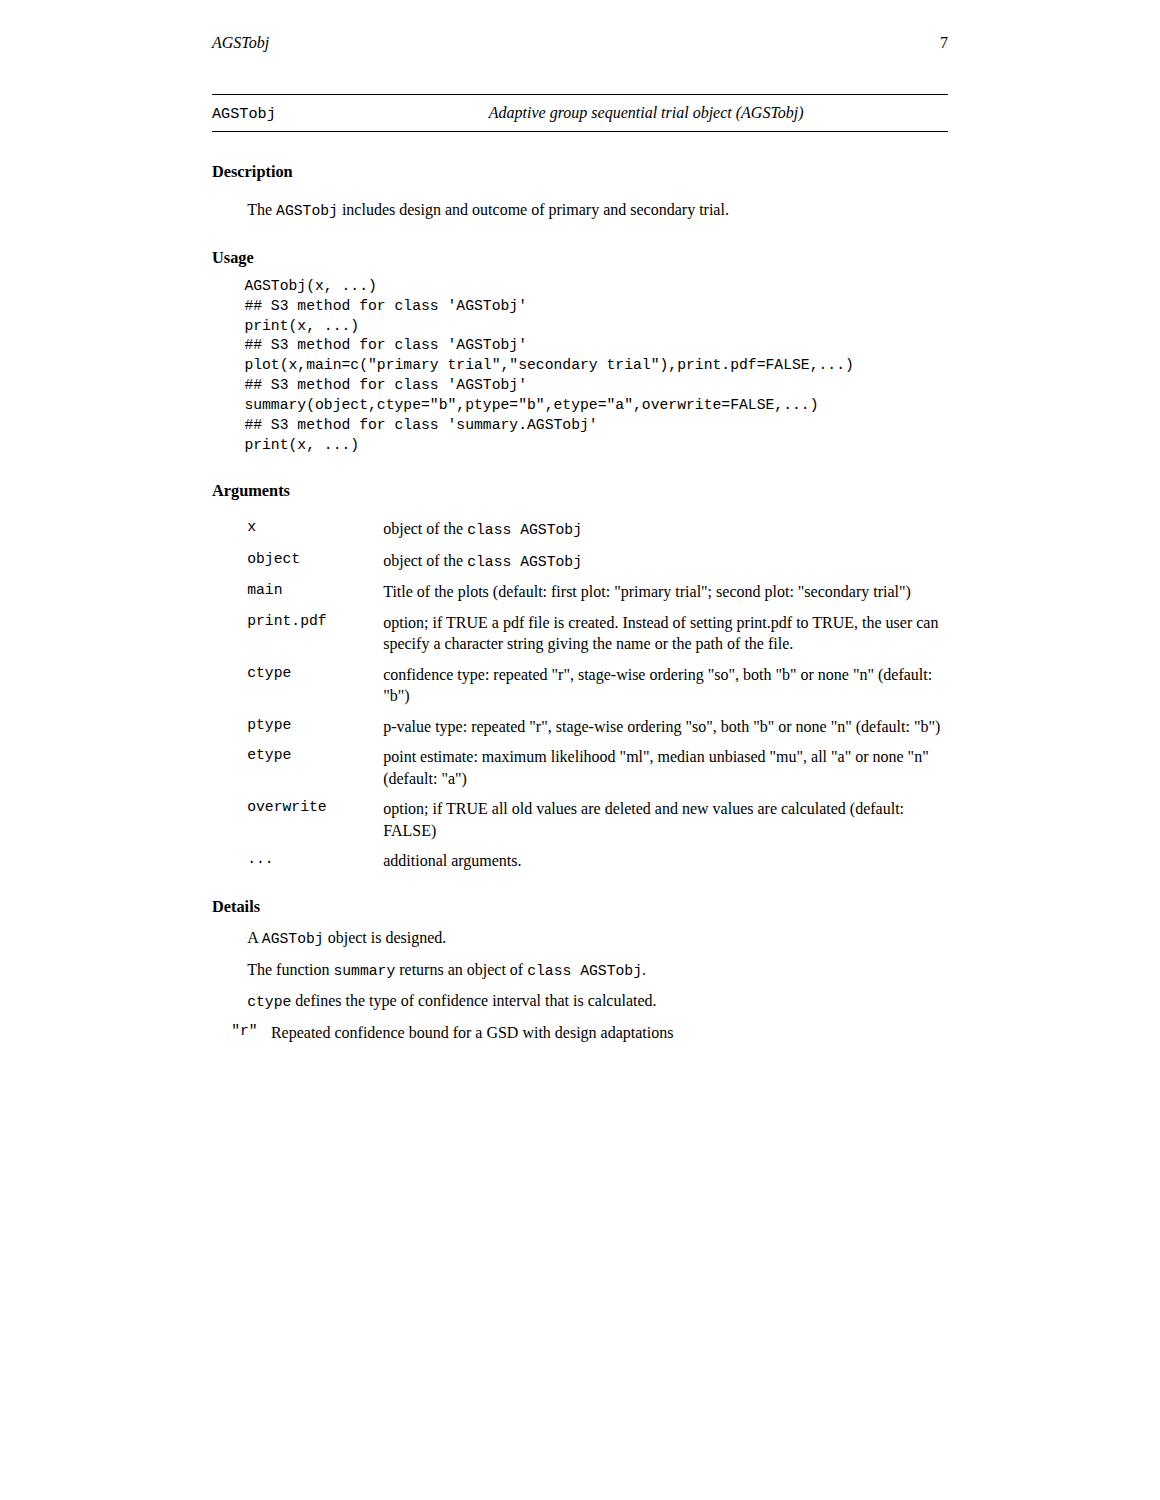AGSTobj 7
AGSTobj Adaptive group sequential trial object (AGSTobj)
Description
The AGSTobj includes design and outcome of primary and secondary trial.
Usage
AGSTobj(x, ...)
## S3 method for class 'AGSTobj'
print(x, ...)
## S3 method for class 'AGSTobj'
plot(x,main=c("primary trial","secondary trial"),print.pdf=FALSE,...)
## S3 method for class 'AGSTobj'
summary(object,ctype="b",ptype="b",etype="a",overwrite=FALSE,...)
## S3 method for class 'summary.AGSTobj'
print(x, ...)
Arguments
x
object of the class AGSTobj
object
object of the class AGSTobj
main
Title of the plots (default: first plot: "primary trial"; second plot: "secondary trial")
print.pdf
option; if TRUE a pdf file is created. Instead of setting print.pdf to TRUE, the user can specify a character string giving the name or the path of the file.
ctype
confidence type: repeated "r", stage-wise ordering "so", both "b" or none "n" (default: "b")
ptype
p-value type: repeated "r", stage-wise ordering "so", both "b" or none "n" (default: "b")
etype
point estimate: maximum likelihood "ml", median unbiased "mu", all "a" or none "n" (default: "a")
overwrite
option; if TRUE all old values are deleted and new values are calculated (default: FALSE)
...
additional arguments.
Details
A AGSTobj object is designed.
The function summary returns an object of class AGSTobj.
ctype defines the type of confidence interval that is calculated.
| "r" | Repeated confidence bound for a GSD with design adaptations |